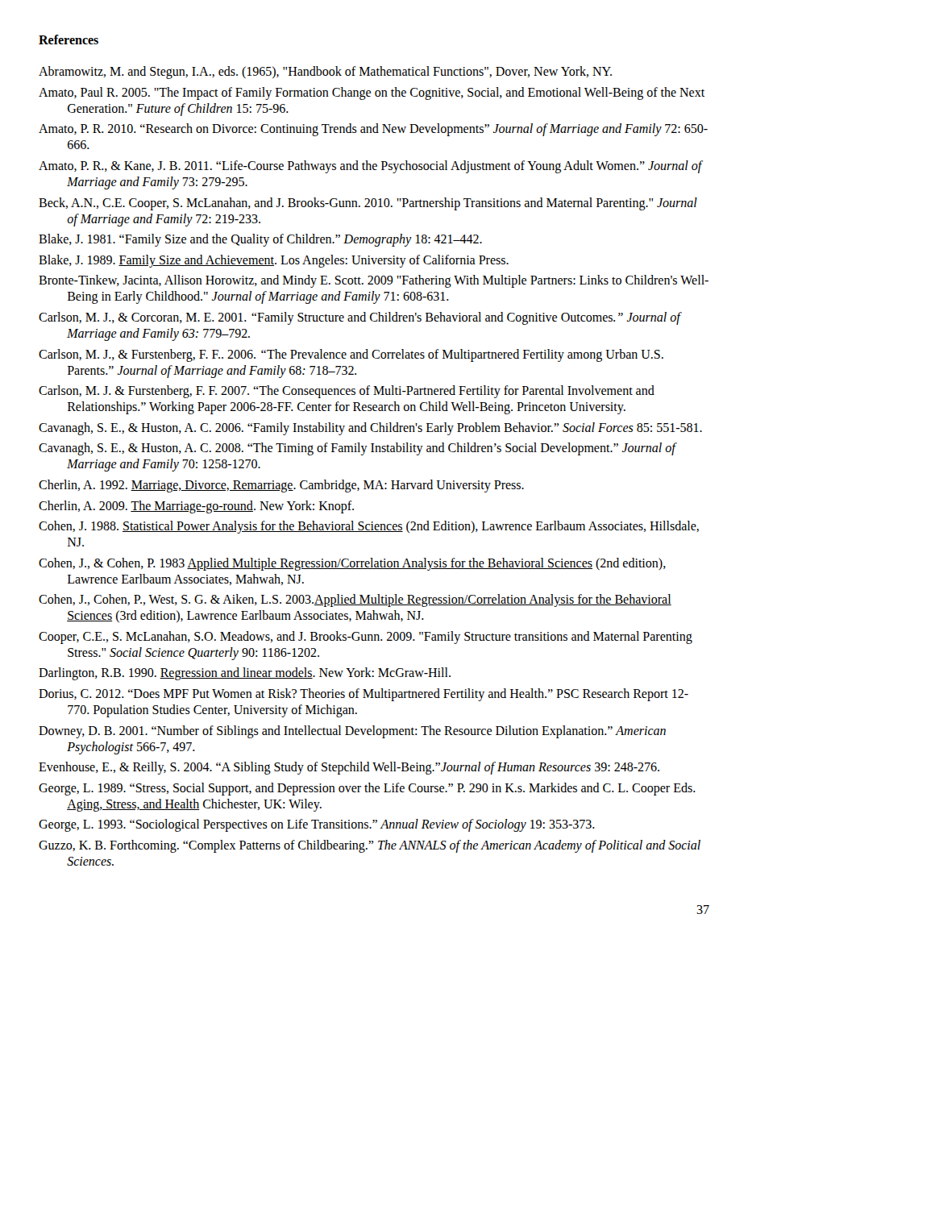References
Abramowitz, M. and Stegun, I.A., eds. (1965), "Handbook of Mathematical Functions", Dover, New York, NY.
Amato, Paul R. 2005. "The Impact of Family Formation Change on the Cognitive, Social, and Emotional Well-Being of the Next Generation." Future of Children 15: 75-96.
Amato, P. R. 2010. “Research on Divorce: Continuing Trends and New Developments” Journal of Marriage and Family 72: 650-666.
Amato, P. R., & Kane, J. B. 2011. “Life-Course Pathways and the Psychosocial Adjustment of Young Adult Women.” Journal of Marriage and Family 73: 279-295.
Beck, A.N., C.E. Cooper, S. McLanahan, and J. Brooks-Gunn. 2010. "Partnership Transitions and Maternal Parenting." Journal of Marriage and Family 72: 219-233.
Blake, J. 1981. “Family Size and the Quality of Children.” Demography 18: 421–442.
Blake, J. 1989. Family Size and Achievement. Los Angeles: University of California Press.
Bronte-Tinkew, Jacinta, Allison Horowitz, and Mindy E. Scott. 2009 "Fathering With Multiple Partners: Links to Children's Well-Being in Early Childhood." Journal of Marriage and Family 71: 608-631.
Carlson, M. J., & Corcoran, M. E. 2001. “Family Structure and Children's Behavioral and Cognitive Outcomes.” Journal of Marriage and Family 63: 779–792.
Carlson, M. J., & Furstenberg, F. F.. 2006. “The Prevalence and Correlates of Multipartnered Fertility among Urban U.S. Parents.” Journal of Marriage and Family 68: 718–732.
Carlson, M. J. & Furstenberg, F. F. 2007. “The Consequences of Multi-Partnered Fertility for Parental Involvement and Relationships.” Working Paper 2006-28-FF. Center for Research on Child Well-Being. Princeton University.
Cavanagh, S. E., & Huston, A. C. 2006. “Family Instability and Children's Early Problem Behavior.” Social Forces 85: 551-581.
Cavanagh, S. E., & Huston, A. C. 2008. “The Timing of Family Instability and Children’s Social Development.” Journal of Marriage and Family 70: 1258-1270.
Cherlin, A. 1992. Marriage, Divorce, Remarriage. Cambridge, MA: Harvard University Press.
Cherlin, A. 2009. The Marriage-go-round. New York: Knopf.
Cohen, J. 1988. Statistical Power Analysis for the Behavioral Sciences (2nd Edition), Lawrence Earlbaum Associates, Hillsdale, NJ.
Cohen, J., & Cohen, P. 1983 Applied Multiple Regression/Correlation Analysis for the Behavioral Sciences (2nd edition), Lawrence Earlbaum Associates, Mahwah, NJ.
Cohen, J., Cohen, P., West, S. G. & Aiken, L.S. 2003.Applied Multiple Regression/Correlation Analysis for the Behavioral Sciences (3rd edition), Lawrence Earlbaum Associates, Mahwah, NJ.
Cooper, C.E., S. McLanahan, S.O. Meadows, and J. Brooks-Gunn. 2009. "Family Structure transitions and Maternal Parenting Stress." Social Science Quarterly 90: 1186-1202.
Darlington, R.B. 1990. Regression and linear models. New York: McGraw-Hill.
Dorius, C. 2012. “Does MPF Put Women at Risk? Theories of Multipartnered Fertility and Health.” PSC Research Report 12-770. Population Studies Center, University of Michigan.
Downey, D. B. 2001. “Number of Siblings and Intellectual Development: The Resource Dilution Explanation.” American Psychologist 566-7, 497.
Evenhouse, E., & Reilly, S. 2004. “A Sibling Study of Stepchild Well-Being.”Journal of Human Resources 39: 248-276.
George, L. 1989. “Stress, Social Support, and Depression over the Life Course.” P. 290 in K.s. Markides and C. L. Cooper Eds. Aging, Stress, and Health Chichester, UK: Wiley.
George, L. 1993. “Sociological Perspectives on Life Transitions.” Annual Review of Sociology 19: 353-373.
Guzzo, K. B. Forthcoming. “Complex Patterns of Childbearing.” The ANNALS of the American Academy of Political and Social Sciences.
37